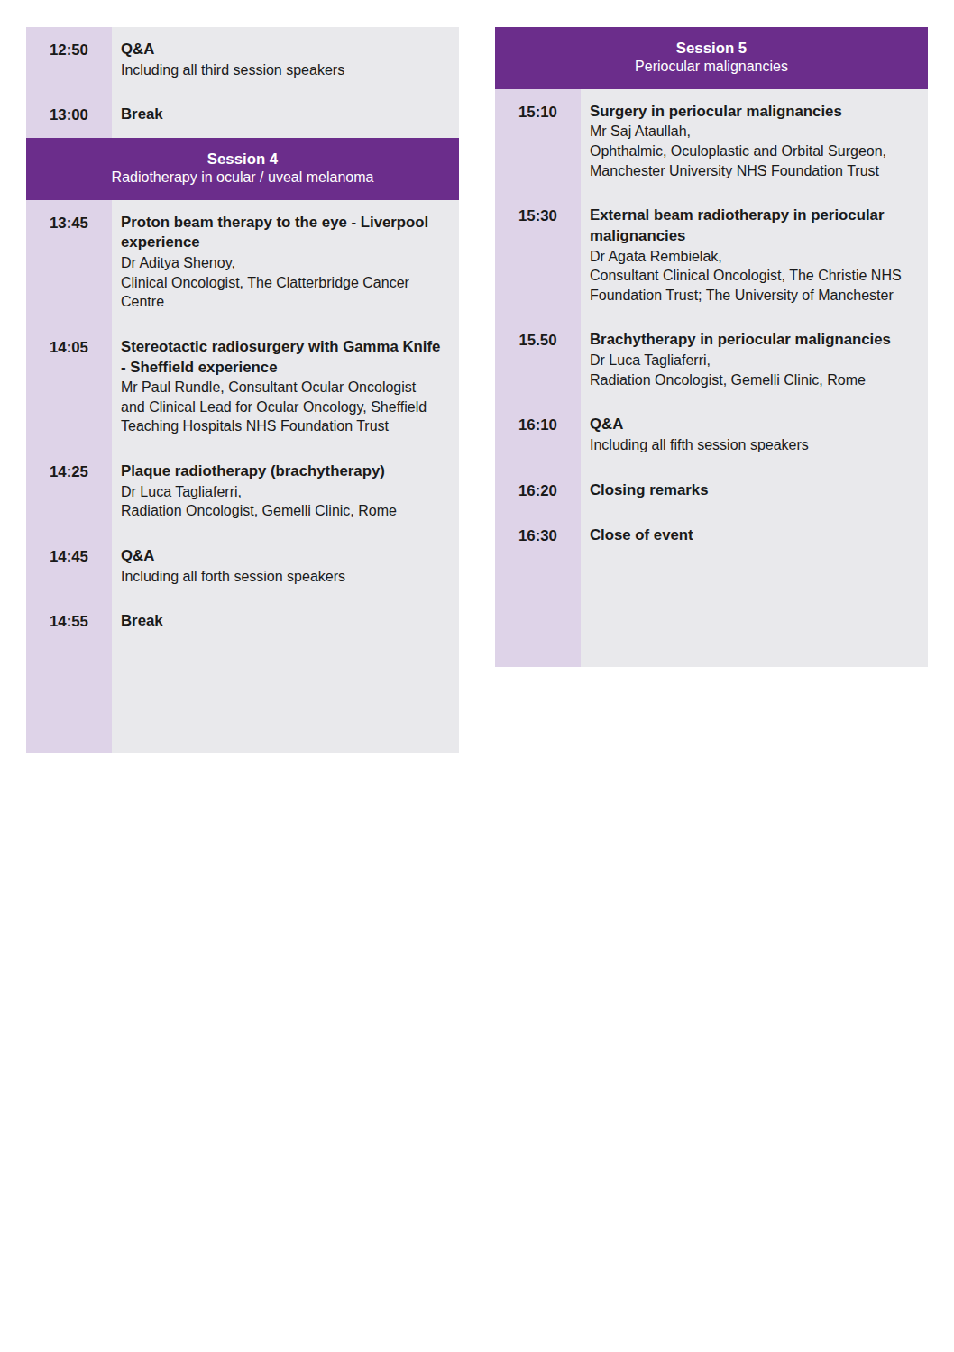12:50
Q&A Including all third session speakers
13:00
Break
Session 4 Radiotherapy in ocular / uveal melanoma
13:45
Proton beam therapy to the eye - Liverpool experience Dr Aditya Shenoy,
Clinical Oncologist, The Clatterbridge Cancer Centre
14:05
Stereotactic radiosurgery with Gamma Knife - Sheffield experience Mr Paul Rundle, Consultant Ocular Oncologist and Clinical Lead for Ocular Oncology, Sheffield Teaching Hospitals NHS Foundation Trust
14:25
Plaque radiotherapy (brachytherapy) Dr Luca Tagliaferri,
Radiation Oncologist, Gemelli Clinic, Rome
14:45
Q&A Including all forth session speakers
14:55
Break
Session 5 Periocular malignancies
15:10
Surgery in periocular malignancies Mr Saj Ataullah,
Ophthalmic, Oculoplastic and Orbital Surgeon, Manchester University NHS Foundation Trust
15:30
External beam radiotherapy in periocular malignancies Dr Agata Rembielak,
Consultant Clinical Oncologist, The Christie NHS Foundation Trust; The University of Manchester
15.50
Brachytherapy in periocular malignancies Dr Luca Tagliaferri,
Radiation Oncologist, Gemelli Clinic, Rome
16:10
Q&A Including all fifth session speakers
16:20
Closing remarks
16:30
Close of event